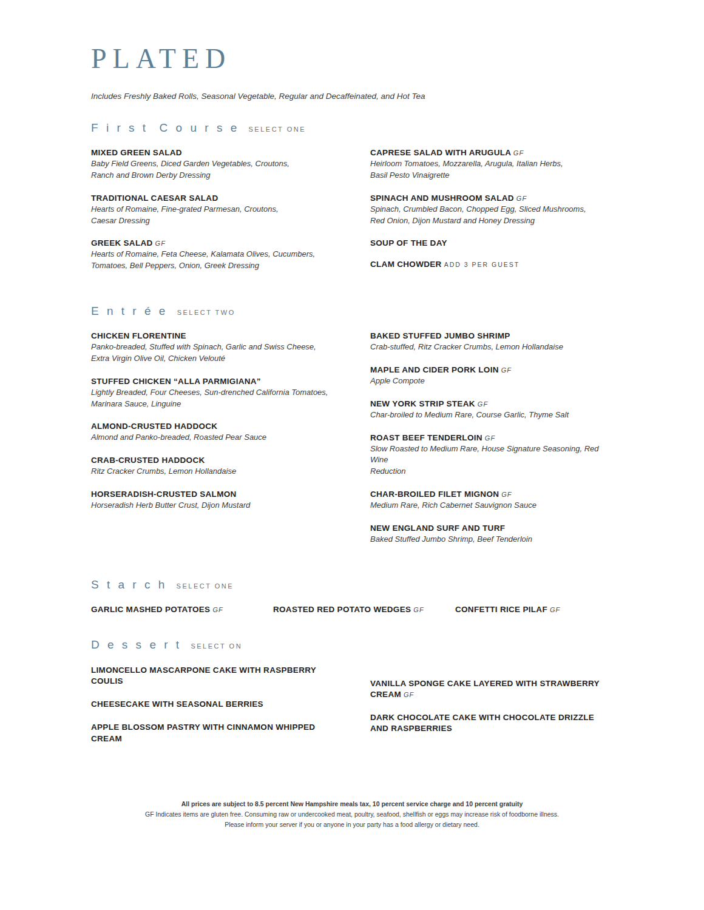PLATED
Includes Freshly Baked Rolls, Seasonal Vegetable, Regular and Decaffeinated, and Hot Tea
F i r s t C o u r s e SELECT ONE
MIXED GREEN SALAD
Baby Field Greens, Diced Garden Vegetables, Croutons,
Ranch and Brown Derby Dressing
TRADITIONAL CAESAR SALAD
Hearts of Romaine, Fine-grated Parmesan, Croutons,
Caesar Dressing
GREEK SALAD GF
Hearts of Romaine, Feta Cheese, Kalamata Olives, Cucumbers,
Tomatoes, Bell Peppers, Onion, Greek Dressing
CAPRESE SALAD WITH ARUGULA GF
Heirloom Tomatoes, Mozzarella, Arugula, Italian Herbs,
Basil Pesto Vinaigrette
SPINACH AND MUSHROOM SALAD GF
Spinach, Crumbled Bacon, Chopped Egg, Sliced Mushrooms,
Red Onion, Dijon Mustard and Honey Dressing
SOUP OF THE DAY
CLAM CHOWDER ADD 3 PER GUEST
E n t r é e SELECT TWO
CHICKEN FLORENTINE
Panko-breaded, Stuffed with Spinach, Garlic and Swiss Cheese,
Extra Virgin Olive Oil, Chicken Velouté
STUFFED CHICKEN “ALLA PARMIGIANA”
Lightly Breaded, Four Cheeses, Sun-drenched California Tomatoes,
Marinara Sauce, Linguine
ALMOND-CRUSTED HADDOCK
Almond and Panko-breaded, Roasted Pear Sauce
CRAB-CRUSTED HADDOCK
Ritz Cracker Crumbs, Lemon Hollandaise
HORSERADISH-CRUSTED SALMON
Horseradish Herb Butter Crust, Dijon Mustard
BAKED STUFFED JUMBO SHRIMP
Crab-stuffed, Ritz Cracker Crumbs, Lemon Hollandaise
MAPLE AND CIDER PORK LOIN GF
Apple Compote
NEW YORK STRIP STEAK GF
Char-broiled to Medium Rare, Course Garlic, Thyme Salt
ROAST BEEF TENDERLOIN GF
Slow Roasted to Medium Rare, House Signature Seasoning, Red Wine
Reduction
CHAR-BROILED FILET MIGNON GF
Medium Rare, Rich Cabernet Sauvignon Sauce
NEW ENGLAND SURF AND TURF
Baked Stuffed Jumbo Shrimp, Beef Tenderloin
S t a r c h SELECT ONE
GARLIC MASHED POTATOES GF
ROASTED RED POTATO WEDGES GF
CONFETTI RICE PILAF GF
D e s s e r t SELECT ON
LIMONCELLO MASCARPONE CAKE WITH RASPBERRY COULIS
CHEESECAKE WITH SEASONAL BERRIES
APPLE BLOSSOM PASTRY WITH CINNAMON WHIPPED CREAM
VANILLA SPONGE CAKE LAYERED WITH STRAWBERRY CREAM GF
DARK CHOCOLATE CAKE WITH CHOCOLATE DRIZZLE AND RASPBERRIES
All prices are subject to 8.5 percent New Hampshire meals tax, 10 percent service charge and 10 percent gratuity
GF Indicates items are gluten free. Consuming raw or undercooked meat, poultry, seafood, shellfish or eggs may increase risk of foodborne illness.
Please inform your server if you or anyone in your party has a food allergy or dietary need.